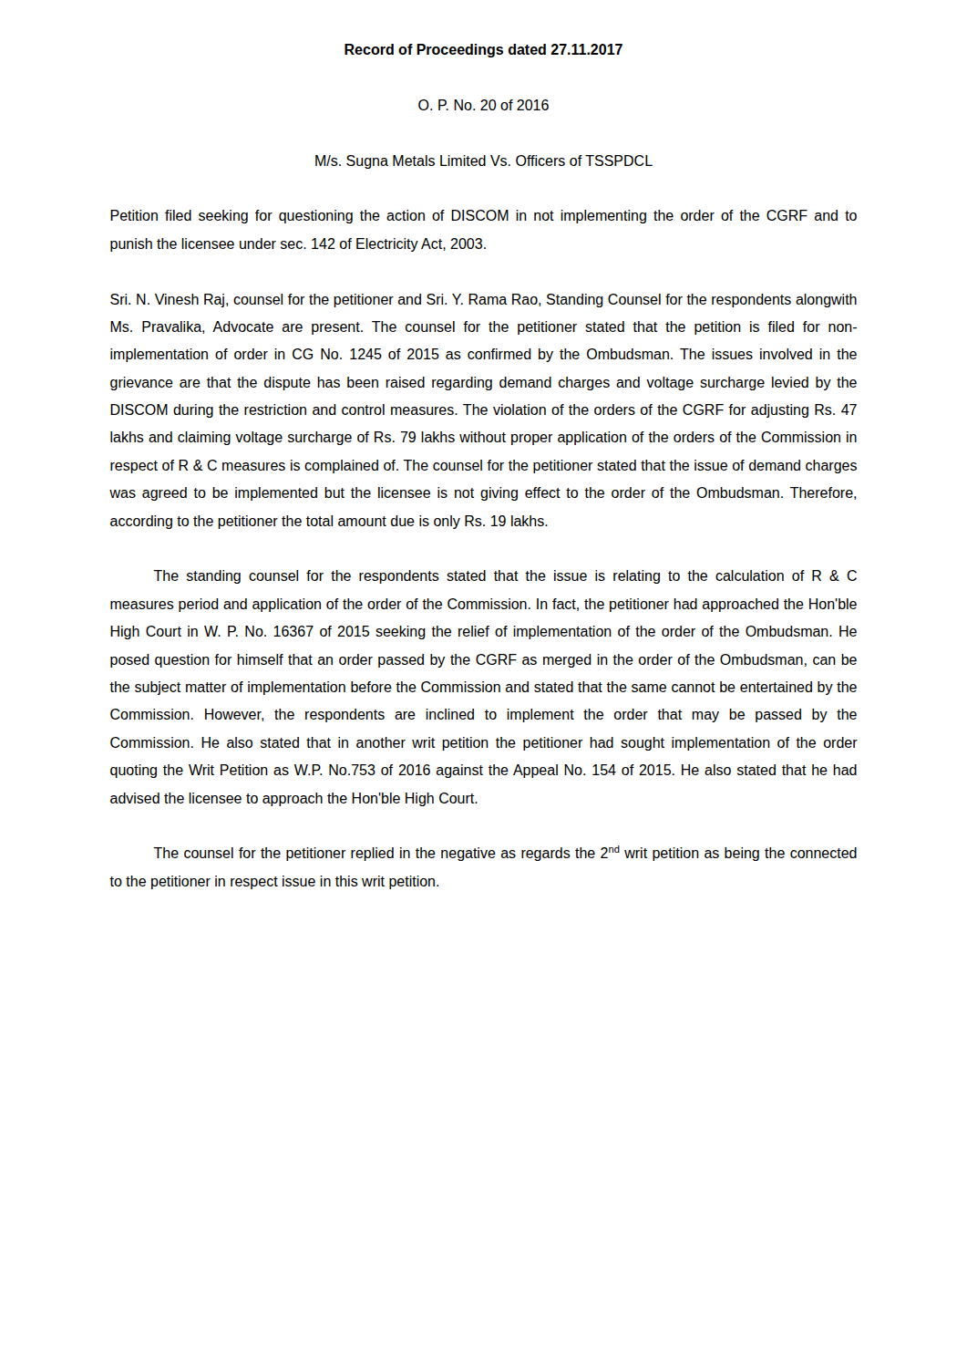Record of Proceedings dated 27.11.2017
O. P. No. 20 of 2016
M/s. Sugna Metals Limited Vs. Officers of TSSPDCL
Petition filed seeking for questioning the action of DISCOM in not implementing the order of the CGRF and to punish the licensee under sec. 142 of Electricity Act, 2003.
Sri. N. Vinesh Raj, counsel for the petitioner and Sri. Y. Rama Rao, Standing Counsel for the respondents alongwith Ms. Pravalika, Advocate are present. The counsel for the petitioner stated that the petition is filed for non-implementation of order in CG No. 1245 of 2015 as confirmed by the Ombudsman. The issues involved in the grievance are that the dispute has been raised regarding demand charges and voltage surcharge levied by the DISCOM during the restriction and control measures. The violation of the orders of the CGRF for adjusting Rs. 47 lakhs and claiming voltage surcharge of Rs. 79 lakhs without proper application of the orders of the Commission in respect of R & C measures is complained of. The counsel for the petitioner stated that the issue of demand charges was agreed to be implemented but the licensee is not giving effect to the order of the Ombudsman. Therefore, according to the petitioner the total amount due is only Rs. 19 lakhs.
The standing counsel for the respondents stated that the issue is relating to the calculation of R & C measures period and application of the order of the Commission. In fact, the petitioner had approached the Hon'ble High Court in W. P. No. 16367 of 2015 seeking the relief of implementation of the order of the Ombudsman. He posed question for himself that an order passed by the CGRF as merged in the order of the Ombudsman, can be the subject matter of implementation before the Commission and stated that the same cannot be entertained by the Commission. However, the respondents are inclined to implement the order that may be passed by the Commission. He also stated that in another writ petition the petitioner had sought implementation of the order quoting the Writ Petition as W.P. No.753 of 2016 against the Appeal No. 154 of 2015. He also stated that he had advised the licensee to approach the Hon'ble High Court.
The counsel for the petitioner replied in the negative as regards the 2nd writ petition as being the connected to the petitioner in respect issue in this writ petition.